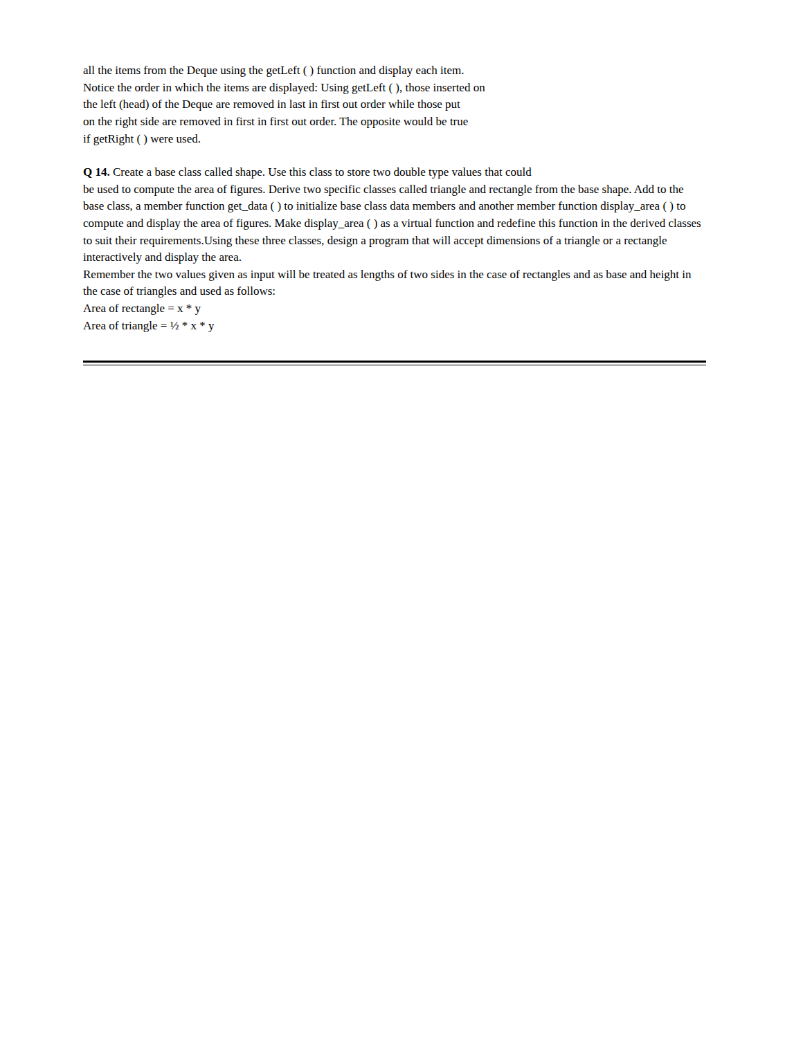all the items from the Deque using the getLeft ( ) function and display each item.
Notice the order in which the items are displayed: Using getLeft ( ), those inserted on
the left (head) of the Deque are removed in last in first out order while those put
on the right side are removed in first in first out order. The opposite would be true
if getRight ( ) were used.
Q 14. Create a base class called shape. Use this class to store two double type values that could
be used to compute the area of figures. Derive two specific classes called triangle and rectangle from the base shape. Add to the base class, a member function get_data ( ) to initialize base class data members and another member function display_area ( ) to compute and display the area of figures. Make display_area ( ) as a virtual function and redefine this function in the derived classes to suit their requirements.Using these three classes, design a program that will accept dimensions of a triangle or a rectangle interactively and display the area.
Remember the two values given as input will be treated as lengths of two sides in the case of rectangles and as base and height in the case of triangles and used as follows:
Area of rectangle = x * y
Area of triangle = ½ * x * y